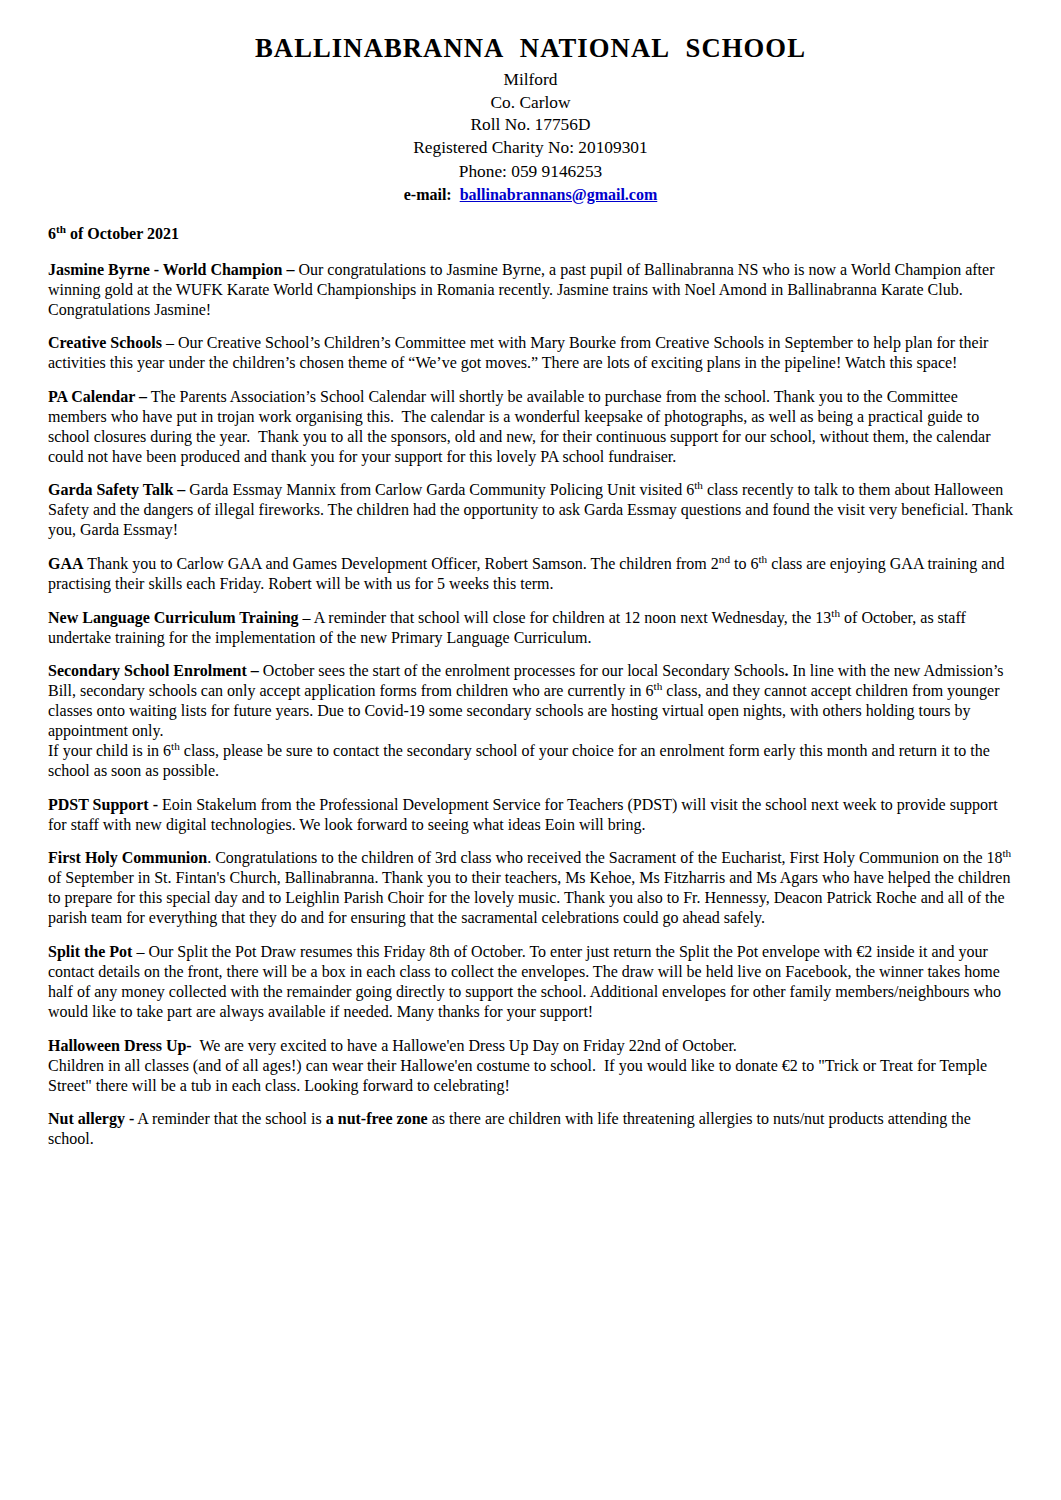BALLINABRANNA NATIONAL SCHOOL
Milford
Co. Carlow
Roll No. 17756D
Registered Charity No: 20109301
Phone: 059 9146253
e-mail: ballinabrannans@gmail.com
6th of October 2021
Jasmine Byrne - World Champion – Our congratulations to Jasmine Byrne, a past pupil of Ballinabranna NS who is now a World Champion after winning gold at the WUFK Karate World Championships in Romania recently. Jasmine trains with Noel Amond in Ballinabranna Karate Club. Congratulations Jasmine!
Creative Schools – Our Creative School’s Children’s Committee met with Mary Bourke from Creative Schools in September to help plan for their activities this year under the children’s chosen theme of “We’ve got moves.” There are lots of exciting plans in the pipeline! Watch this space!
PA Calendar – The Parents Association’s School Calendar will shortly be available to purchase from the school. Thank you to the Committee members who have put in trojan work organising this. The calendar is a wonderful keepsake of photographs, as well as being a practical guide to school closures during the year. Thank you to all the sponsors, old and new, for their continuous support for our school, without them, the calendar could not have been produced and thank you for your support for this lovely PA school fundraiser.
Garda Safety Talk – Garda Essmay Mannix from Carlow Garda Community Policing Unit visited 6th class recently to talk to them about Halloween Safety and the dangers of illegal fireworks. The children had the opportunity to ask Garda Essmay questions and found the visit very beneficial. Thank you, Garda Essmay!
GAA Thank you to Carlow GAA and Games Development Officer, Robert Samson. The children from 2nd to 6th class are enjoying GAA training and practising their skills each Friday. Robert will be with us for 5 weeks this term.
New Language Curriculum Training – A reminder that school will close for children at 12 noon next Wednesday, the 13th of October, as staff undertake training for the implementation of the new Primary Language Curriculum.
Secondary School Enrolment – October sees the start of the enrolment processes for our local Secondary Schools. In line with the new Admission’s Bill, secondary schools can only accept application forms from children who are currently in 6th class, and they cannot accept children from younger classes onto waiting lists for future years. Due to Covid-19 some secondary schools are hosting virtual open nights, with others holding tours by appointment only.
If your child is in 6th class, please be sure to contact the secondary school of your choice for an enrolment form early this month and return it to the school as soon as possible.
PDST Support - Eoin Stakelum from the Professional Development Service for Teachers (PDST) will visit the school next week to provide support for staff with new digital technologies. We look forward to seeing what ideas Eoin will bring.
First Holy Communion. Congratulations to the children of 3rd class who received the Sacrament of the Eucharist, First Holy Communion on the 18th of September in St. Fintan's Church, Ballinabranna. Thank you to their teachers, Ms Kehoe, Ms Fitzharris and Ms Agars who have helped the children to prepare for this special day and to Leighlin Parish Choir for the lovely music. Thank you also to Fr. Hennessy, Deacon Patrick Roche and all of the parish team for everything that they do and for ensuring that the sacramental celebrations could go ahead safely.
Split the Pot – Our Split the Pot Draw resumes this Friday 8th of October. To enter just return the Split the Pot envelope with €2 inside it and your contact details on the front, there will be a box in each class to collect the envelopes. The draw will be held live on Facebook, the winner takes home half of any money collected with the remainder going directly to support the school. Additional envelopes for other family members/neighbours who would like to take part are always available if needed. Many thanks for your support!
Halloween Dress Up- We are very excited to have a Hallowe'en Dress Up Day on Friday 22nd of October.
Children in all classes (and of all ages!) can wear their Hallowe'en costume to school. If you would like to donate €2 to "Trick or Treat for Temple Street" there will be a tub in each class. Looking forward to celebrating!
Nut allergy - A reminder that the school is a nut-free zone as there are children with life threatening allergies to nuts/nut products attending the school.